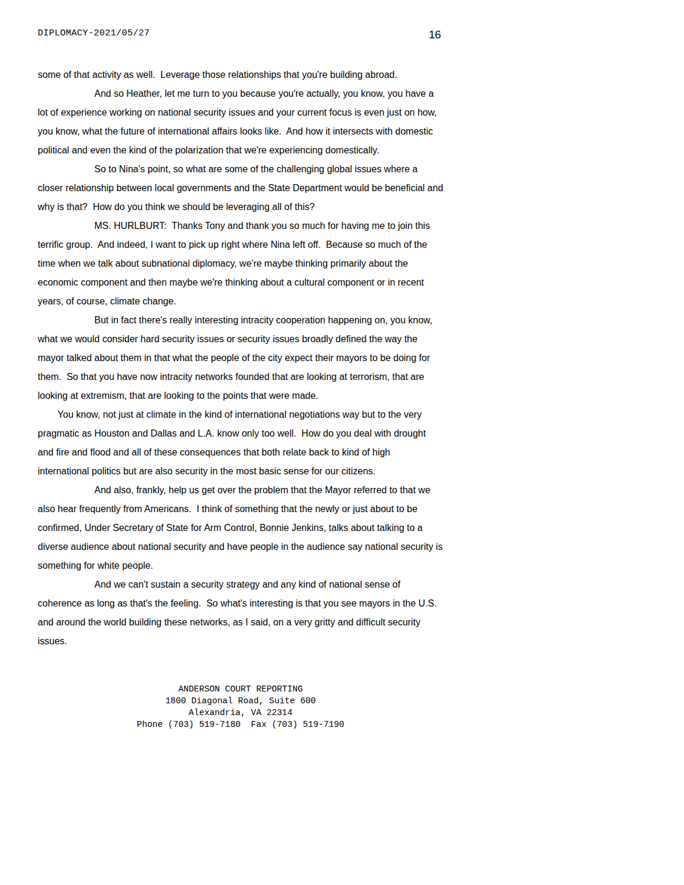DIPLOMACY-2021/05/27
16
some of that activity as well. Leverage those relationships that you're building abroad.
And so Heather, let me turn to you because you're actually, you know, you have a lot of experience working on national security issues and your current focus is even just on how, you know, what the future of international affairs looks like. And how it intersects with domestic political and even the kind of the polarization that we're experiencing domestically.
So to Nina's point, so what are some of the challenging global issues where a closer relationship between local governments and the State Department would be beneficial and why is that? How do you think we should be leveraging all of this?
MS. HURLBURT: Thanks Tony and thank you so much for having me to join this terrific group. And indeed, I want to pick up right where Nina left off. Because so much of the time when we talk about subnational diplomacy, we're maybe thinking primarily about the economic component and then maybe we're thinking about a cultural component or in recent years, of course, climate change.
But in fact there's really interesting intracity cooperation happening on, you know, what we would consider hard security issues or security issues broadly defined the way the mayor talked about them in that what the people of the city expect their mayors to be doing for them. So that you have now intracity networks founded that are looking at terrorism, that are looking at extremism, that are looking to the points that were made.
You know, not just at climate in the kind of international negotiations way but to the very pragmatic as Houston and Dallas and L.A. know only too well. How do you deal with drought and fire and flood and all of these consequences that both relate back to kind of high international politics but are also security in the most basic sense for our citizens.
And also, frankly, help us get over the problem that the Mayor referred to that we also hear frequently from Americans. I think of something that the newly or just about to be confirmed, Under Secretary of State for Arm Control, Bonnie Jenkins, talks about talking to a diverse audience about national security and have people in the audience say national security is something for white people.
And we can't sustain a security strategy and any kind of national sense of coherence as long as that's the feeling. So what's interesting is that you see mayors in the U.S. and around the world building these networks, as I said, on a very gritty and difficult security issues.
ANDERSON COURT REPORTING
1800 Diagonal Road, Suite 600
Alexandria, VA 22314
Phone (703) 519-7180 Fax (703) 519-7190